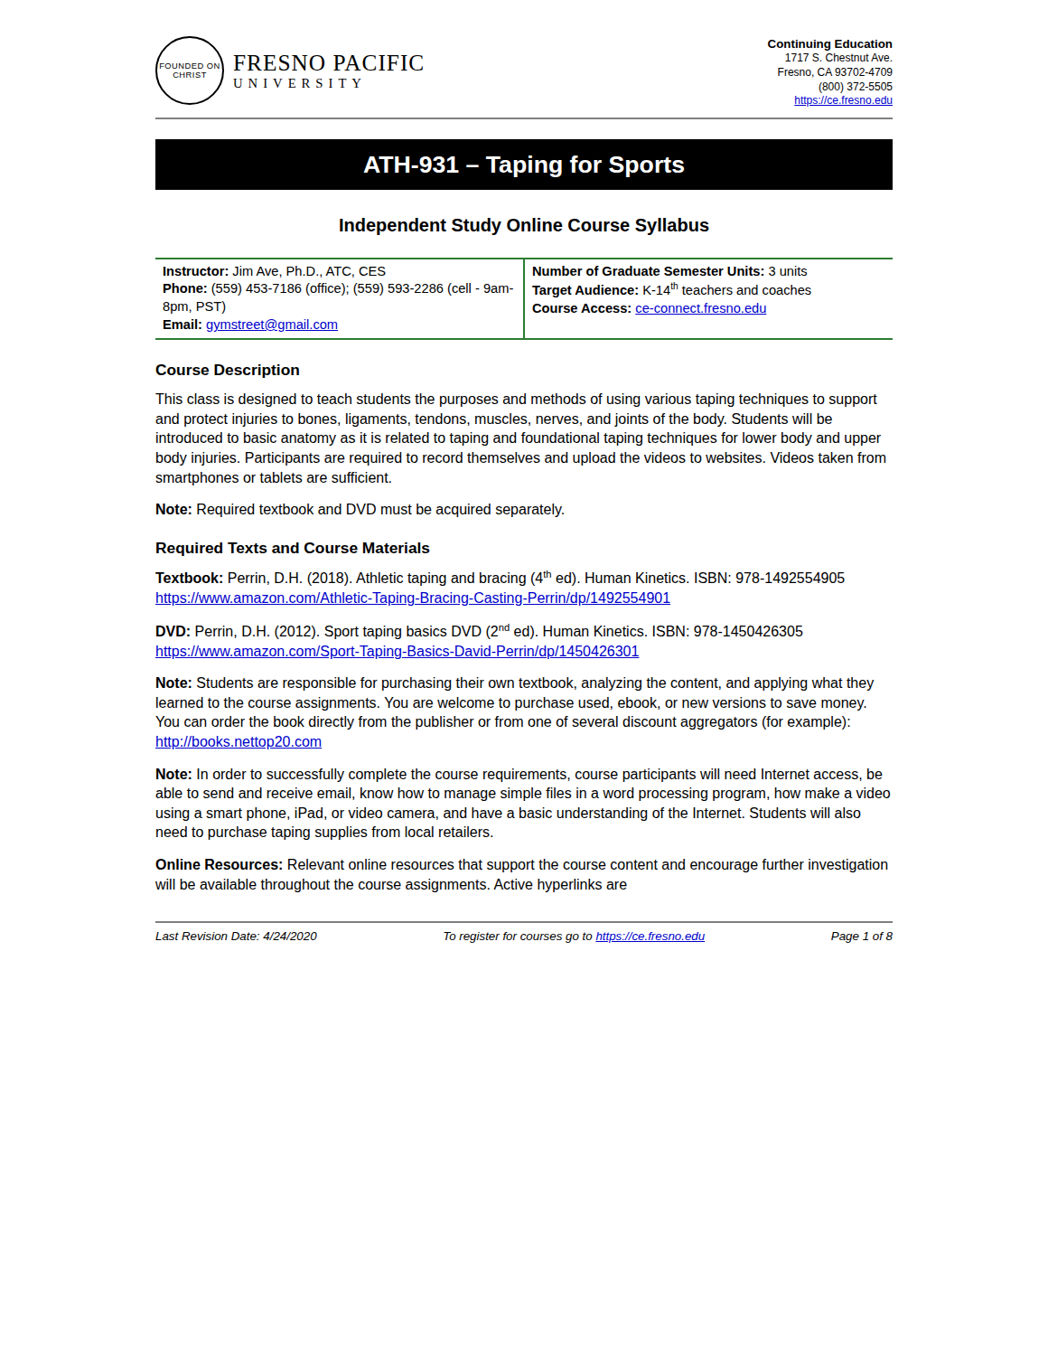FOUNDED ON CHRIST
FRESNO PACIFIC
UNIVERSITY
Continuing Education
1717 S. Chestnut Ave.
Fresno, CA 93702-4709
(800) 372-5505
https://ce.fresno.edu
ATH-931 – Taping for Sports
Independent Study Online Course Syllabus
| Instructor: Jim Ave, Ph.D., ATC, CES Phone: (559) 453-7186 (office); (559) 593-2286 (cell - 9am-8pm, PST) Email: gymstreet@gmail.com | Number of Graduate Semester Units: 3 units Target Audience: K-14 th teachers and coaches Course Access: ce-connect.fresno.edu |
Course Description
This class is designed to teach students the purposes and methods of using various taping techniques to support and protect injuries to bones, ligaments, tendons, muscles, nerves, and joints of the body. Students will be introduced to basic anatomy as it is related to taping and foundational taping techniques for lower body and upper body injuries. Participants are required to record themselves and upload the videos to websites. Videos taken from smartphones or tablets are sufficient.
Note: Required textbook and DVD must be acquired separately.
Required Texts and Course Materials
Textbook: Perrin, D.H. (2018). Athletic taping and bracing (4th ed). Human Kinetics. ISBN: 978-1492554905 https://www.amazon.com/Athletic-Taping-Bracing-Casting-Perrin/dp/1492554901
DVD: Perrin, D.H. (2012). Sport taping basics DVD (2nd ed). Human Kinetics. ISBN: 978-1450426305 https://www.amazon.com/Sport-Taping-Basics-David-Perrin/dp/1450426301
Note: Students are responsible for purchasing their own textbook, analyzing the content, and applying what they learned to the course assignments. You are welcome to purchase used, ebook, or new versions to save money. You can order the book directly from the publisher or from one of several discount aggregators (for example): http://books.nettop20.com
Note: In order to successfully complete the course requirements, course participants will need Internet access, be able to send and receive email, know how to manage simple files in a word processing program, how make a video using a smart phone, iPad, or video camera, and have a basic understanding of the Internet. Students will also need to purchase taping supplies from local retailers.
Online Resources: Relevant online resources that support the course content and encourage further investigation will be available throughout the course assignments. Active hyperlinks are
Last Revision Date: 4/24/2020 To register for courses go to https://ce.fresno.edu Page 1 of 8